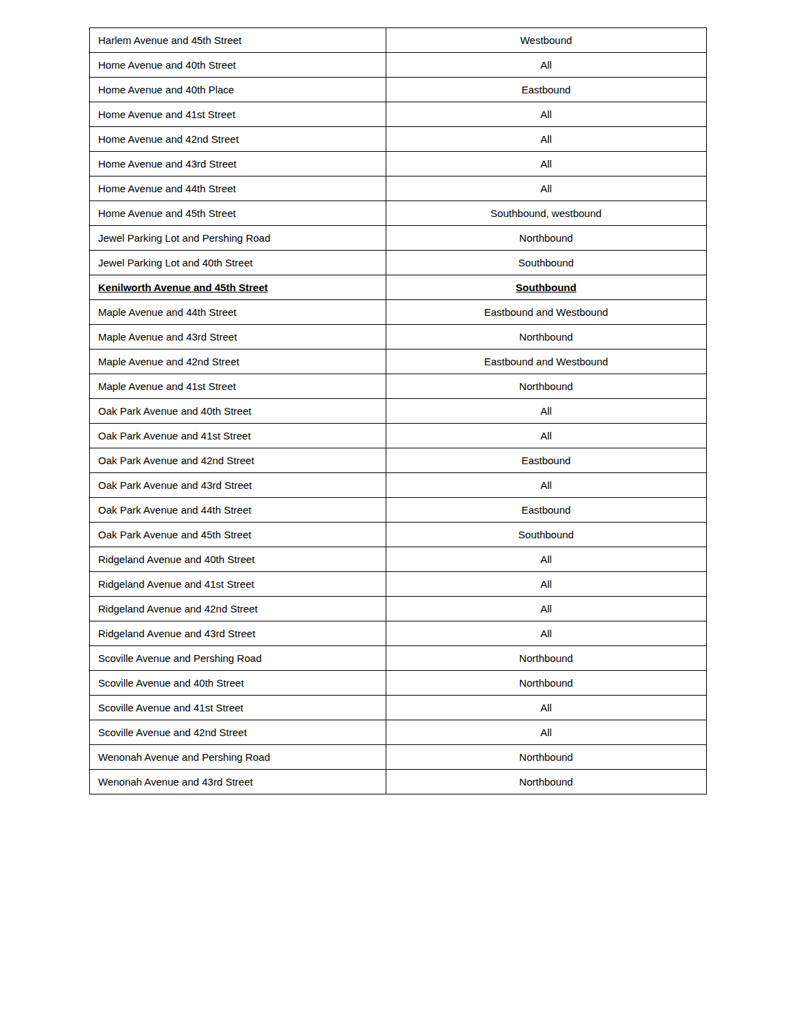| Harlem Avenue and 45th Street | Westbound |
| Home Avenue and 40th Street | All |
| Home Avenue and 40th Place | Eastbound |
| Home Avenue and 41st Street | All |
| Home Avenue and 42nd Street | All |
| Home Avenue and 43rd Street | All |
| Home Avenue and 44th Street | All |
| Home Avenue and 45th Street | Southbound, westbound |
| Jewel Parking Lot and Pershing Road | Northbound |
| Jewel Parking Lot and 40th Street | Southbound |
| Kenilworth Avenue and 45th Street | Southbound |
| Maple Avenue and 44th Street | Eastbound and Westbound |
| Maple Avenue and 43rd Street | Northbound |
| Maple Avenue and 42nd Street | Eastbound and Westbound |
| Maple Avenue and 41st Street | Northbound |
| Oak Park Avenue and 40th Street | All |
| Oak Park Avenue and 41st Street | All |
| Oak Park Avenue and 42nd Street | Eastbound |
| Oak Park Avenue and 43rd Street | All |
| Oak Park Avenue and 44th Street | Eastbound |
| Oak Park Avenue and 45th Street | Southbound |
| Ridgeland Avenue and 40th Street | All |
| Ridgeland Avenue and 41st Street | All |
| Ridgeland Avenue and 42nd Street | All |
| Ridgeland Avenue and 43rd Street | All |
| Scoville Avenue and Pershing Road | Northbound |
| Scoville Avenue and 40th Street | Northbound |
| Scoville Avenue and 41st Street | All |
| Scoville Avenue and 42nd Street | All |
| Wenonah Avenue and Pershing Road | Northbound |
| Wenonah Avenue and 43rd Street | Northbound |